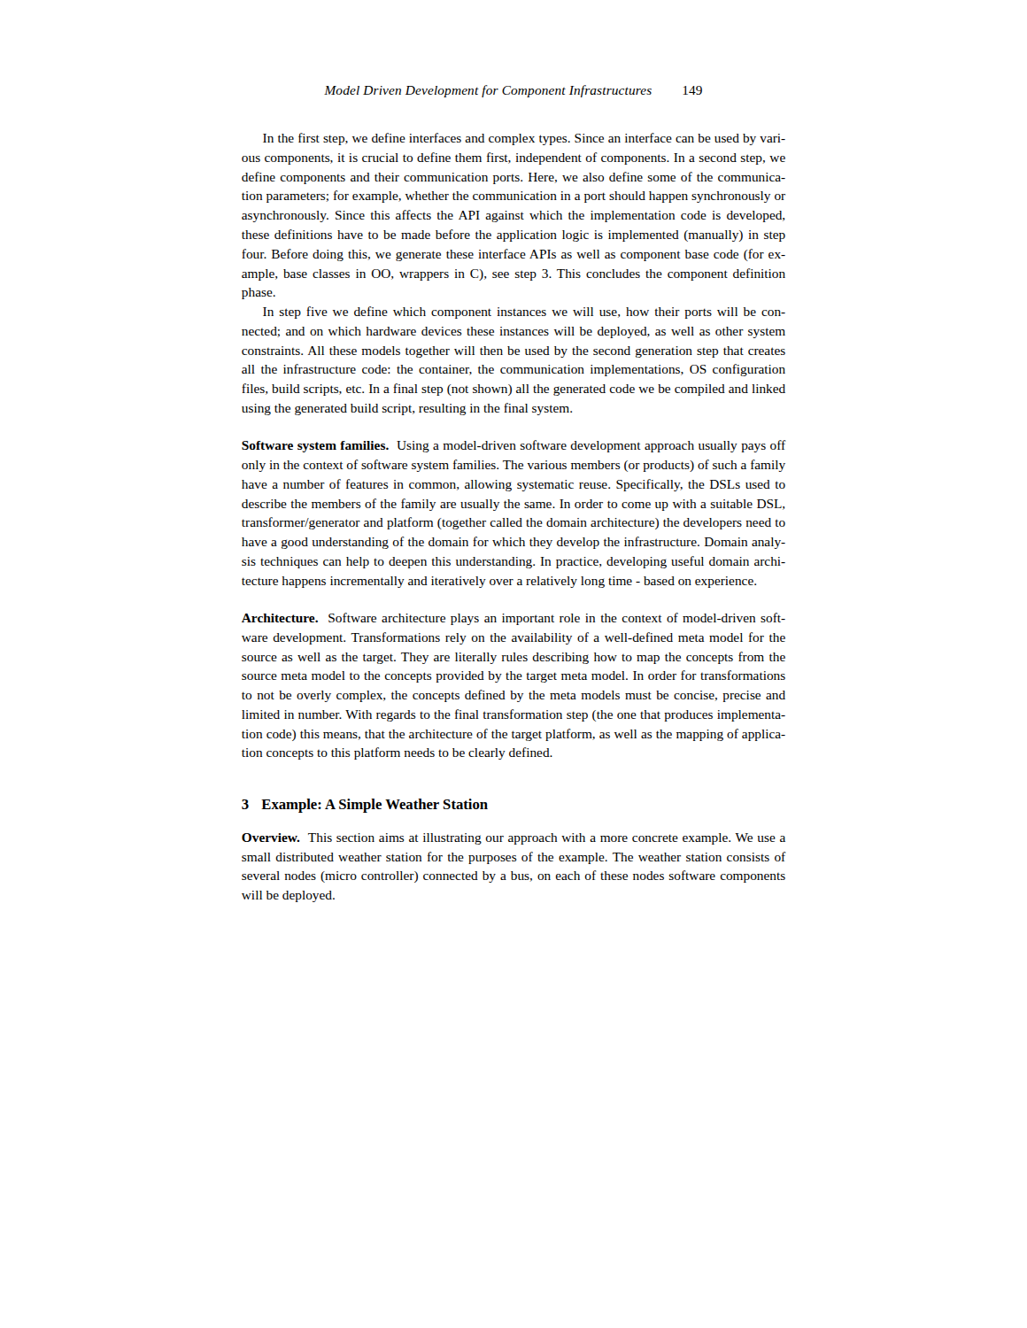Model Driven Development for Component Infrastructures 149
In the first step, we define interfaces and complex types. Since an interface can be used by various components, it is crucial to define them first, independent of components. In a second step, we define components and their communication ports. Here, we also define some of the communication parameters; for example, whether the communication in a port should happen synchronously or asynchronously. Since this affects the API against which the implementation code is developed, these definitions have to be made before the application logic is implemented (manually) in step four. Before doing this, we generate these interface APIs as well as component base code (for example, base classes in OO, wrappers in C), see step 3. This concludes the component definition phase.
In step five we define which component instances we will use, how their ports will be connected; and on which hardware devices these instances will be deployed, as well as other system constraints. All these models together will then be used by the second generation step that creates all the infrastructure code: the container, the communication implementations, OS configuration files, build scripts, etc. In a final step (not shown) all the generated code we be compiled and linked using the generated build script, resulting in the final system.
Software system families. Using a model-driven software development approach usually pays off only in the context of software system families. The various members (or products) of such a family have a number of features in common, allowing systematic reuse. Specifically, the DSLs used to describe the members of the family are usually the same. In order to come up with a suitable DSL, transformer/generator and platform (together called the domain architecture) the developers need to have a good understanding of the domain for which they develop the infrastructure. Domain analysis techniques can help to deepen this understanding. In practice, developing useful domain architecture happens incrementally and iteratively over a relatively long time - based on experience.
Architecture. Software architecture plays an important role in the context of model-driven software development. Transformations rely on the availability of a well-defined meta model for the source as well as the target. They are literally rules describing how to map the concepts from the source meta model to the concepts provided by the target meta model. In order for transformations to not be overly complex, the concepts defined by the meta models must be concise, precise and limited in number. With regards to the final transformation step (the one that produces implementation code) this means, that the architecture of the target platform, as well as the mapping of application concepts to this platform needs to be clearly defined.
3 Example: A Simple Weather Station
Overview. This section aims at illustrating our approach with a more concrete example. We use a small distributed weather station for the purposes of the example. The weather station consists of several nodes (micro controller) connected by a bus, on each of these nodes software components will be deployed.